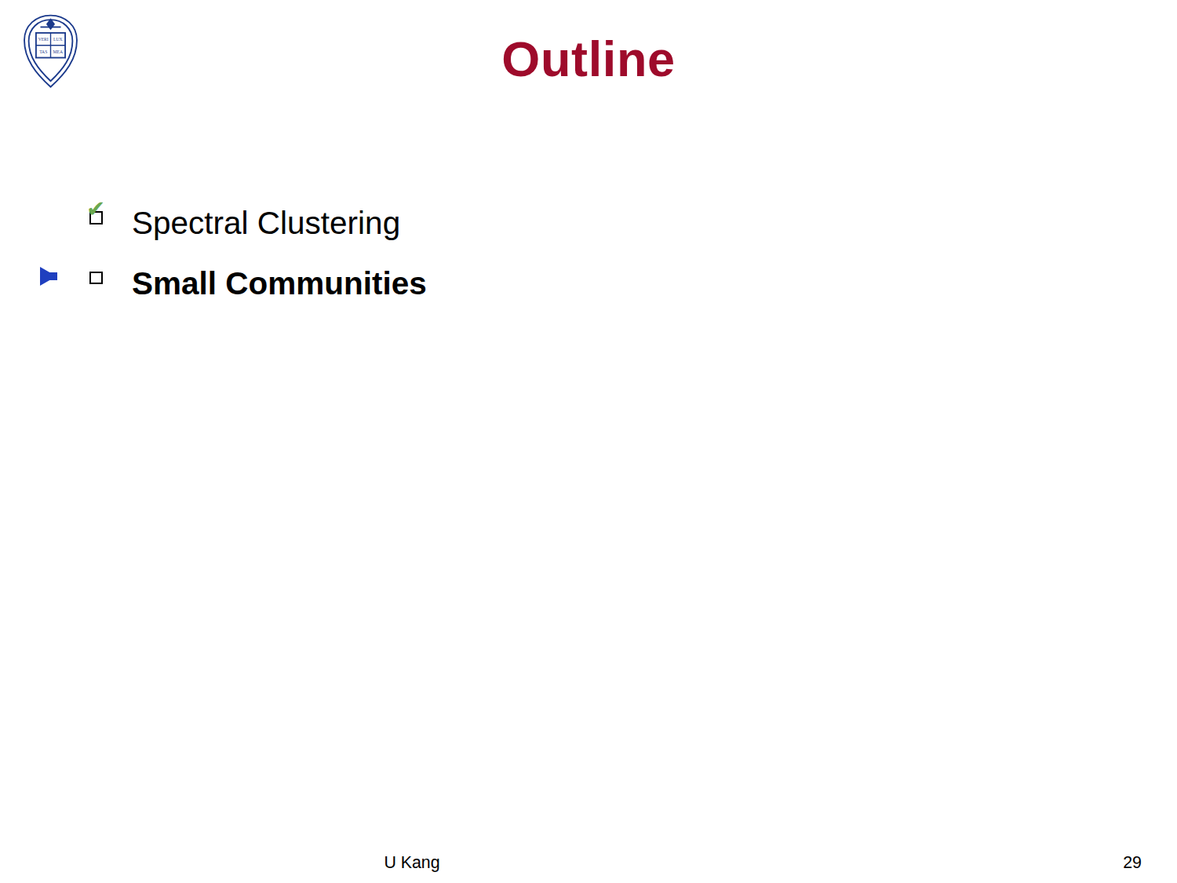VERI TAS LUX MEA
Outline
✔ Spectral Clustering
Small Communities
U Kang 29